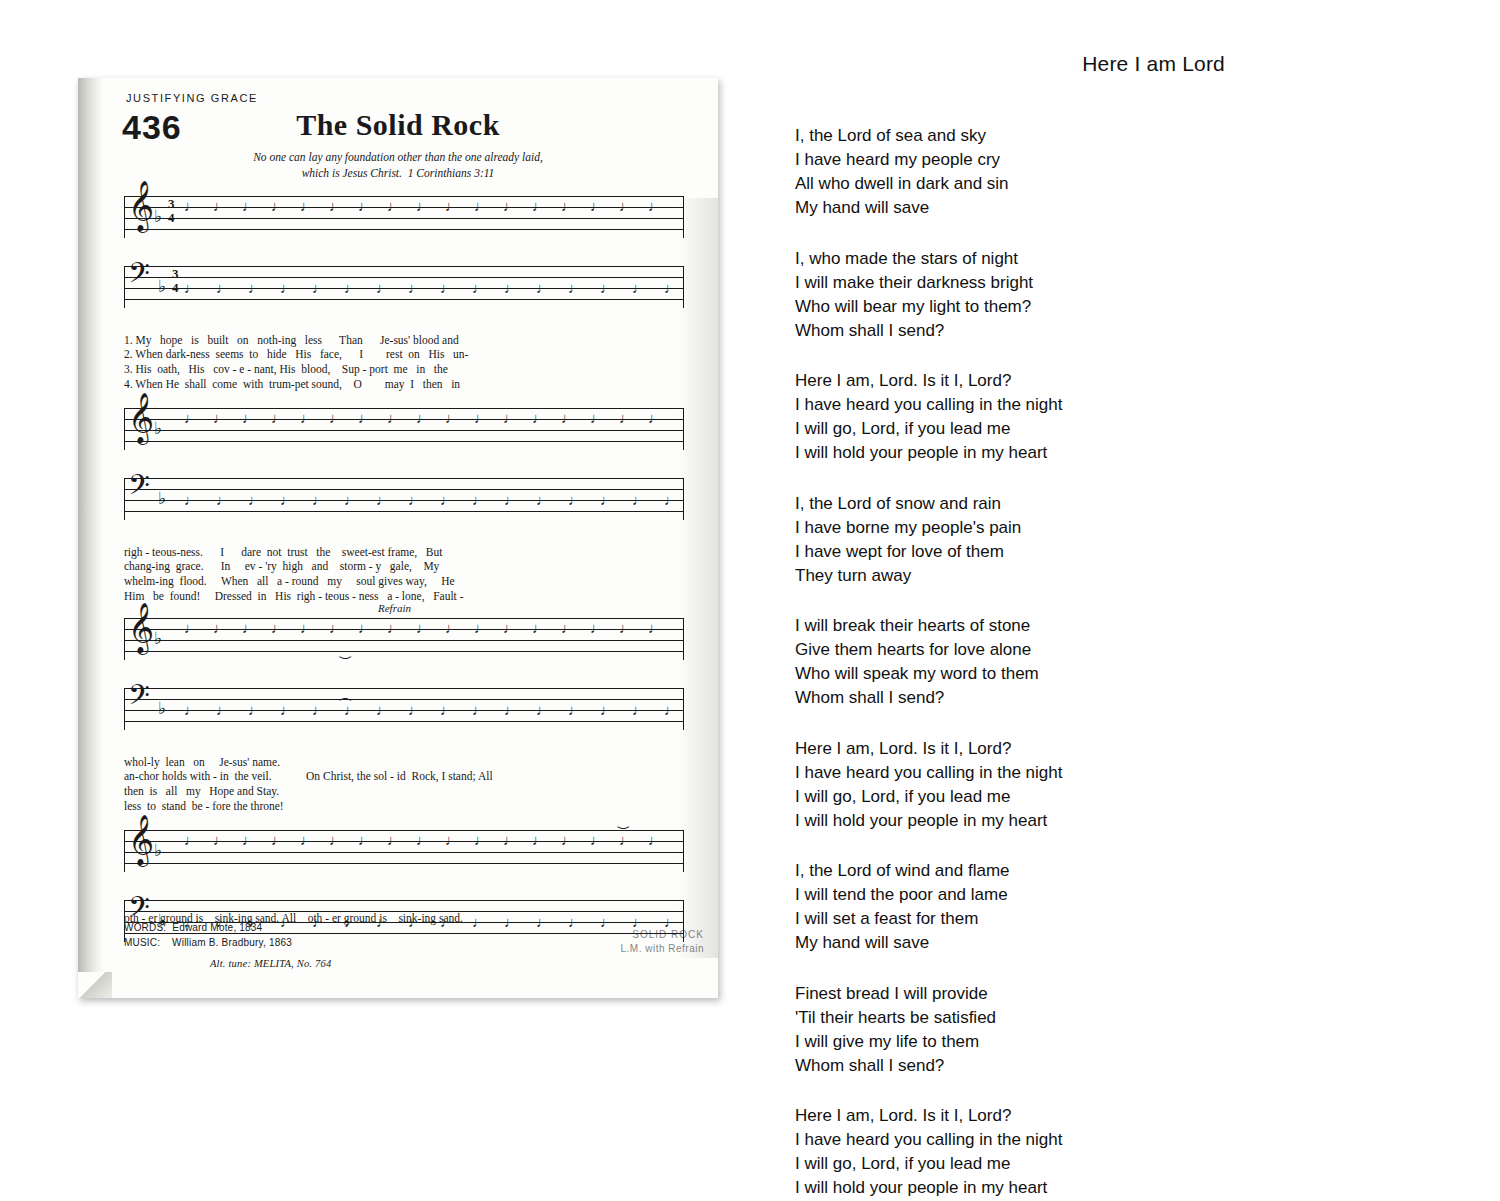Justifying Grace
436
The Solid Rock
No one can lay any foundation other than the one already laid,
which is Jesus Christ. 1 Corinthians 3:11
𝄞 ♭ 3
4 ♩♩♩♩♩♩♩♩♩♩♩♩♩♩♩♩♩♩♩♩♩♩
𝄢 ♭ 3
4 ♩♩♩♩♩♩♩♩♩♩♩♩♩♩♩♩♩♩♩♩
1. My hope is built on noth-ing less Than Je-sus' blood and 2. When dark-ness seems to hide His face, I rest on His un- 3. His oath, His cov - e - nant, His blood, Sup - port me in the 4. When He shall come with trum-pet sound, O may I then in
𝄞 ♭ ♩♩♩♩♩♩♩♩♩♩♩♩♩♩♩♩♩♩♩♩♩♩
𝄢 ♭ ♩♩♩♩♩♩♩♩♩♩♩♩♩♩♩♩♩♩♩♩
righ - teous-ness. I dare not trust the sweet-est frame, But chang-ing grace. In ev - 'ry high and storm - y gale, My whelm-ing flood. When all a - round my soul gives way, He Him be found! Dressed in His righ - teous - ness a - lone, Fault -
𝄞 ♭ ♩♩♩♩♩♩♩♩♩♩♩♩♩♩♩♩♩♩♩♩♩♩
𝄢 ♭ ♩♩♩♩♩♩♩♩♩♩♩♩♩♩♩♩♩♩♩♩
Refrain
‿
⁀
whol-ly lean on Je-sus' name. an-chor holds with - in the veil. On Christ, the sol - id Rock, I stand; All then is all my Hope and Stay. less to stand be - fore the throne!
𝄞 ♭ ♩♩♩♩♩♩♩♩♩♩♩♩♩♩♩♩♩♩♩♩
𝄢 ♭ ♩♩♩♩♩♩♩♩♩♩♩♩♩♩♩♩♩♩
‿
oth - er ground is sink-ing sand. All oth - er ground is sink-ing sand.
WORDS: Edward Mote, 1834
MUSIC: William B. Bradbury, 1863
Alt. tune: MELITA, No. 764
SOLID ROCK L.M. with Refrain
Here I am Lord
I, the Lord of sea and sky
I have heard my people cry
All who dwell in dark and sin
My hand will save
I, who made the stars of night
I will make their darkness bright
Who will bear my light to them?
Whom shall I send?
Here I am, Lord. Is it I, Lord?
I have heard you calling in the night
I will go, Lord, if you lead me
I will hold your people in my heart
I, the Lord of snow and rain
I have borne my people's pain
I have wept for love of them
They turn away
I will break their hearts of stone
Give them hearts for love alone
Who will speak my word to them
Whom shall I send?
Here I am, Lord. Is it I, Lord?
I have heard you calling in the night
I will go, Lord, if you lead me
I will hold your people in my heart
I, the Lord of wind and flame
I will tend the poor and lame
I will set a feast for them
My hand will save
Finest bread I will provide
'Til their hearts be satisfied
I will give my life to them
Whom shall I send?
Here I am, Lord. Is it I, Lord?
I have heard you calling in the night
I will go, Lord, if you lead me
I will hold your people in my heart